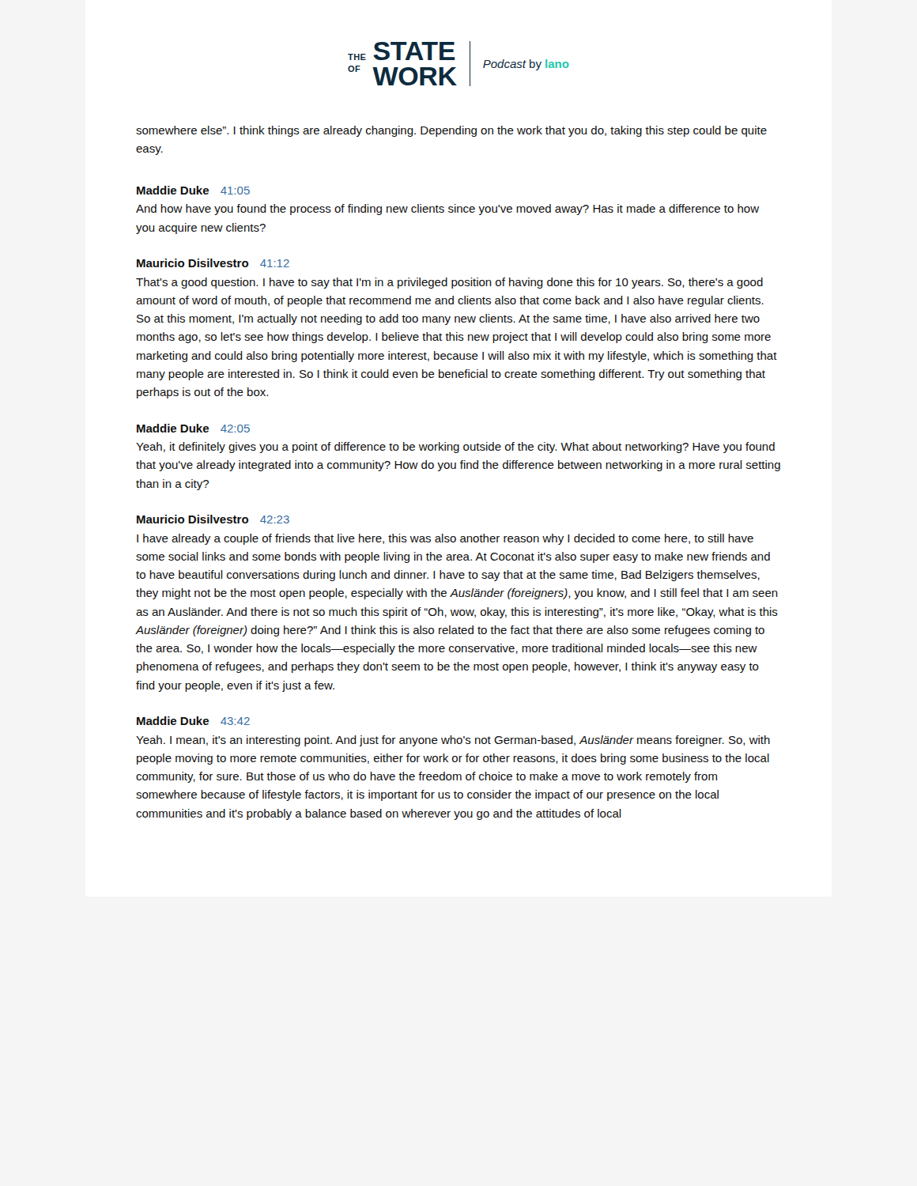The
of
State
Work
Podcast by lano
somewhere else”. I think things are already changing. Depending on the work that you do, taking this step could be quite easy.
Maddie Duke 41:05
And how have you found the process of finding new clients since you've moved away? Has it made a difference to how you acquire new clients?
Mauricio Disilvestro 41:12
That's a good question. I have to say that I'm in a privileged position of having done this for 10 years. So, there's a good amount of word of mouth, of people that recommend me and clients also that come back and I also have regular clients. So at this moment, I'm actually not needing to add too many new clients. At the same time, I have also arrived here two months ago, so let's see how things develop. I believe that this new project that I will develop could also bring some more marketing and could also bring potentially more interest, because I will also mix it with my lifestyle, which is something that many people are interested in. So I think it could even be beneficial to create something different. Try out something that perhaps is out of the box.
Maddie Duke 42:05
Yeah, it definitely gives you a point of difference to be working outside of the city. What about networking? Have you found that you've already integrated into a community? How do you find the difference between networking in a more rural setting than in a city?
Mauricio Disilvestro 42:23
I have already a couple of friends that live here, this was also another reason why I decided to come here, to still have some social links and some bonds with people living in the area. At Coconat it's also super easy to make new friends and to have beautiful conversations during lunch and dinner. I have to say that at the same time, Bad Belzigers themselves, they might not be the most open people, especially with the Ausländer (foreigners), you know, and I still feel that I am seen as an Ausländer. And there is not so much this spirit of “Oh, wow, okay, this is interesting”, it's more like, “Okay, what is this Ausländer (foreigner) doing here?” And I think this is also related to the fact that there are also some refugees coming to the area. So, I wonder how the locals—especially the more conservative, more traditional minded locals—see this new phenomena of refugees, and perhaps they don't seem to be the most open people, however, I think it's anyway easy to find your people, even if it's just a few.
Maddie Duke 43:42
Yeah. I mean, it's an interesting point. And just for anyone who's not German-based, Ausländer means foreigner. So, with people moving to more remote communities, either for work or for other reasons, it does bring some business to the local community, for sure. But those of us who do have the freedom of choice to make a move to work remotely from somewhere because of lifestyle factors, it is important for us to consider the impact of our presence on the local communities and it's probably a balance based on wherever you go and the attitudes of local